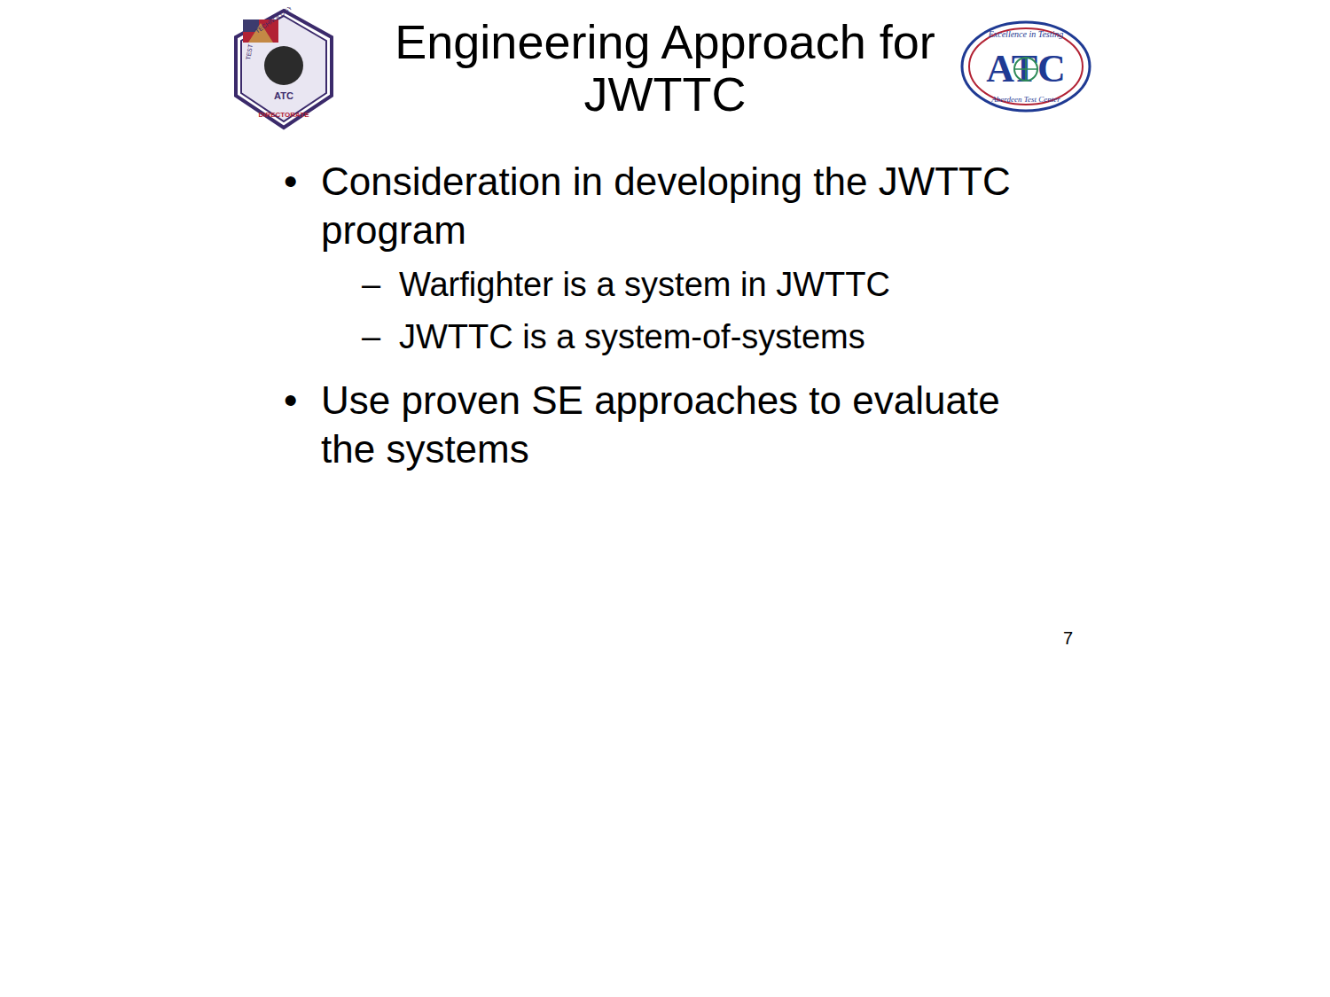ATC DIRECTORATE TECHNOLOGY TEST
Excellence in Testing ATC Aberdeen Test Center
Engineering Approach for JWTTC
Consideration in developing the JWTTC program
Warfighter is a system in JWTTC
JWTTC is a system-of-systems
Use proven SE approaches to evaluate the systems
7